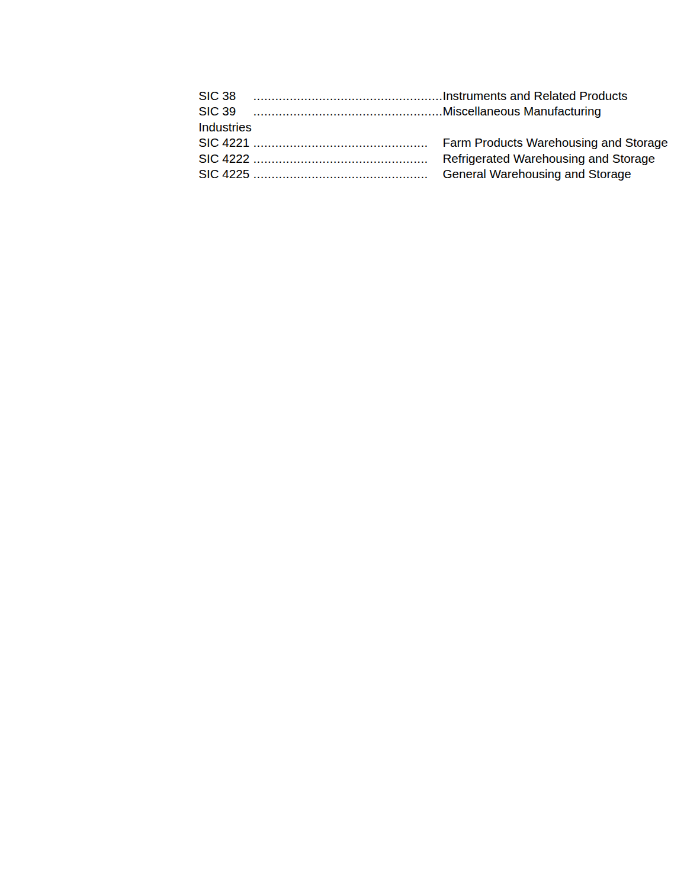| SIC 38 | .................................................... | Instruments and Related Products |
| SIC 39 | .................................................... | Miscellaneous Manufacturing |
| Industries |
| SIC 4221 | ................................................ | Farm Products Warehousing and Storage |
| SIC 4222 | ................................................ | Refrigerated Warehousing and Storage |
| SIC 4225 | ................................................ | General Warehousing and Storage |